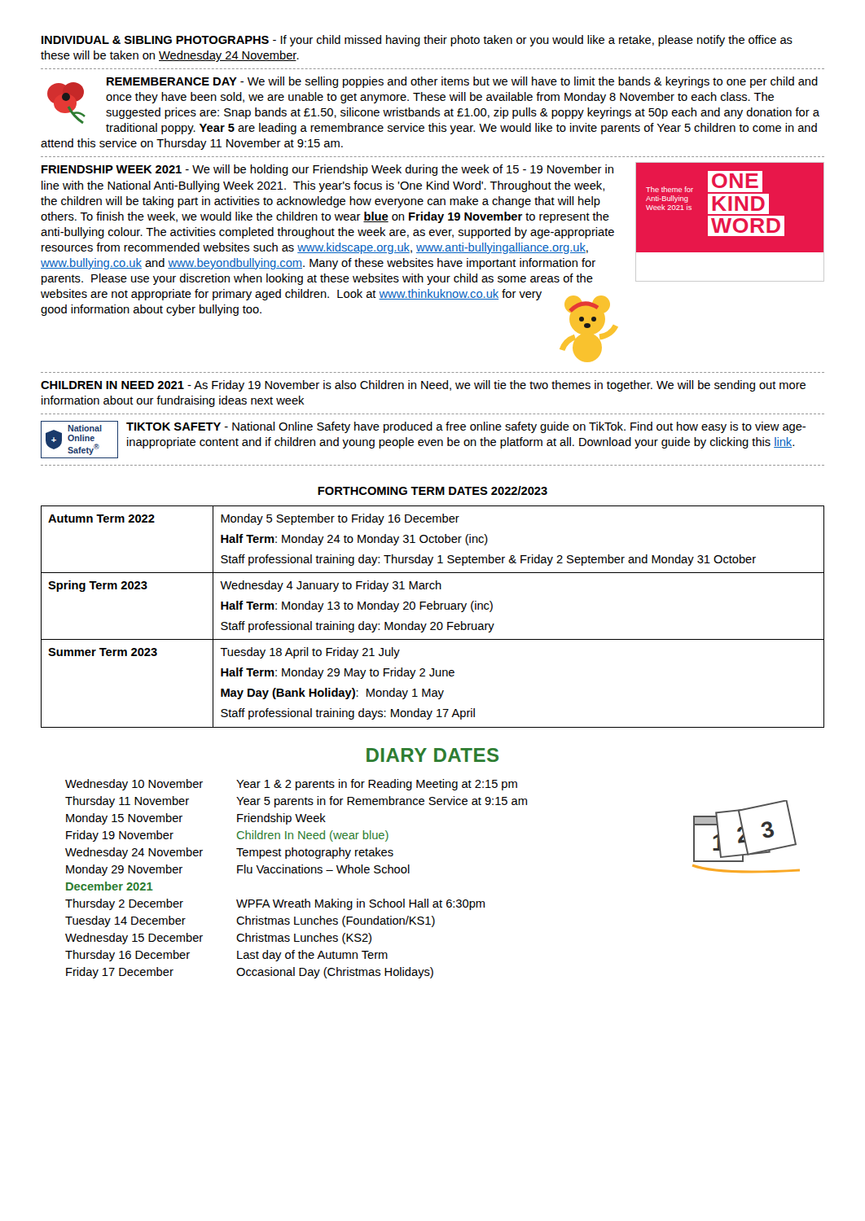INDIVIDUAL & SIBLING PHOTOGRAPHS - If your child missed having their photo taken or you would like a retake, please notify the office as these will be taken on Wednesday 24 November.
REMEMBERANCE DAY - We will be selling poppies and other items but we will have to limit the bands & keyrings to one per child and once they have been sold, we are unable to get anymore. These will be available from Monday 8 November to each class. The suggested prices are: Snap bands at £1.50, silicone wristbands at £1.00, zip pulls & poppy keyrings at 50p each and any donation for a traditional poppy. Year 5 are leading a remembrance service this year. We would like to invite parents of Year 5 children to come in and attend this service on Thursday 11 November at 9:15 am.
The theme for
Anti-Bullying
Week 2021 is
ONE KIND WORD
15TH–19TH
NOVEMBER
2021
#ANTIBULLYINGWEEK
FRIENDSHIP WEEK 2021 - We will be holding our Friendship Week during the week of 15 - 19 November in line with the National Anti-Bullying Week 2021. This year's focus is 'One Kind Word'. Throughout the week, the children will be taking part in activities to acknowledge how everyone can make a change that will help others. To finish the week, we would like the children to wear blue on Friday 19 November to represent the anti-bullying colour. The activities completed throughout the week are, as ever, supported by age-appropriate resources from recommended websites such as www.kidscape.org.uk, www.anti-bullyingalliance.org.uk, www.bullying.co.uk and www.beyondbullying.com. Many of these websites have important information for parents. Please use your discretion when looking at these websites with your child as some areas
of the websites are not appropriate for primary aged children. Look at www.thinkuknow.co.uk for very good information about cyber bullying too.
CHILDREN IN NEED 2021 - As Friday 19 November is also Children in Need, we will tie the two themes in together. We will be sending out more information about our fundraising ideas next week
+ National
Online
Safety®
TIKTOK SAFETY - National Online Safety have produced a free online safety guide on TikTok. Find out how easy is to view age-inappropriate content and if children and young people even be on the platform at all. Download your guide by clicking this link.
FORTHCOMING TERM DATES 2022/2023
| Autumn Term 2022 | Monday 5 September to Friday 16 December Half Term : Monday 24 to Monday 31 October (inc) Staff professional training day: Thursday 1 September & Friday 2 September and Monday 31 October |
| Spring Term 2023 | Wednesday 4 January to Friday 31 March Half Term : Monday 13 to Monday 20 February (inc) Staff professional training day: Monday 20 February |
| Summer Term 2023 | Tuesday 18 April to Friday 21 July Half Term : Monday 29 May to Friday 2 June May Day (Bank Holiday) : Monday 1 May Staff professional training days: Monday 17 April |
DIARY DATES
1 2 3
| Wednesday 10 November | Year 1 & 2 parents in for Reading Meeting at 2:15 pm |
| Thursday 11 November | Year 5 parents in for Remembrance Service at 9:15 am |
| Monday 15 November | Friendship Week |
| Friday 19 November | Children In Need (wear blue) |
| Wednesday 24 November | Tempest photography retakes |
| Monday 29 November | Flu Vaccinations – Whole School |
| December 2021 | |
| Thursday 2 December | WPFA Wreath Making in School Hall at 6:30pm |
| Tuesday 14 December | Christmas Lunches (Foundation/KS1) |
| Wednesday 15 December | Christmas Lunches (KS2) |
| Thursday 16 December | Last day of the Autumn Term |
| Friday 17 December | Occasional Day (Christmas Holidays) |